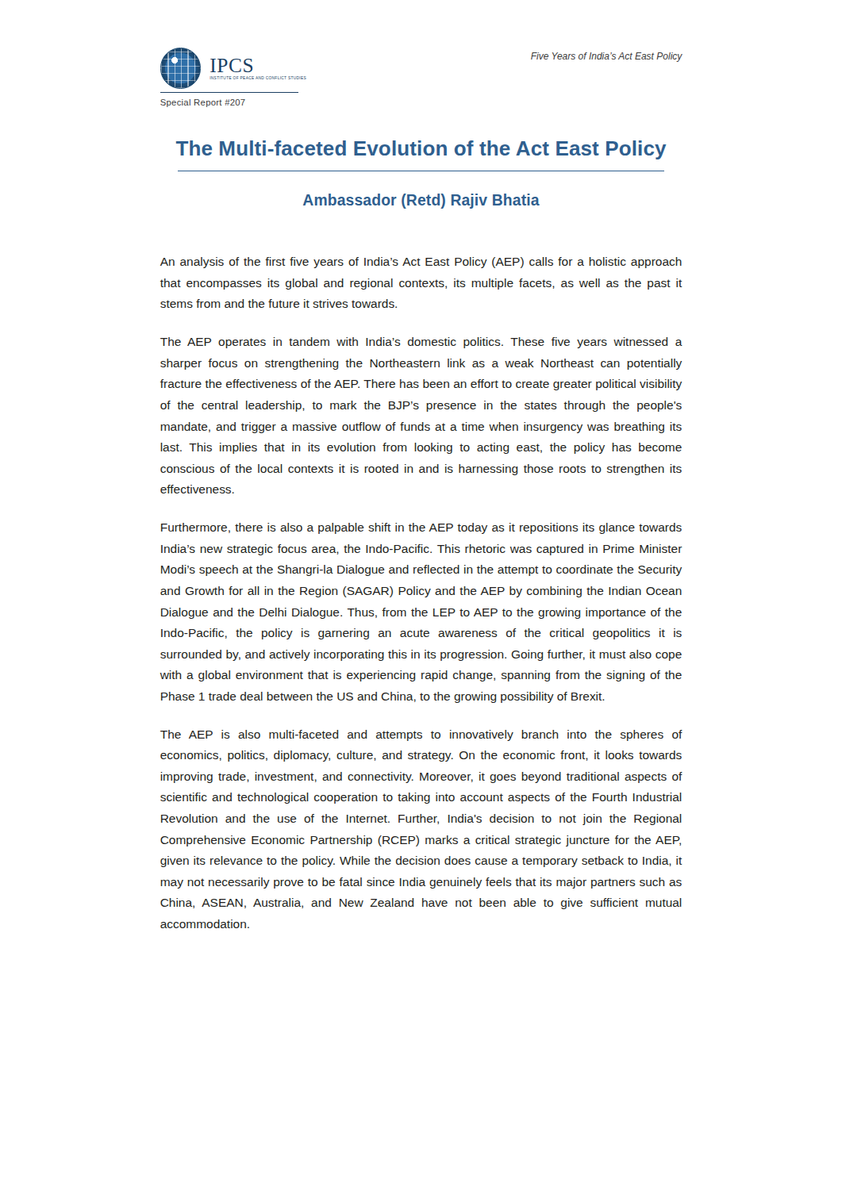IPCS
Institute of Peace and Conflict Studies
Special Report #207
Five Years of India’s Act East Policy
The Multi-faceted Evolution of the Act East Policy
Ambassador (Retd) Rajiv Bhatia
An analysis of the first five years of India’s Act East Policy (AEP) calls for a holistic approach that encompasses its global and regional contexts, its multiple facets, as well as the past it stems from and the future it strives towards.
The AEP operates in tandem with India’s domestic politics. These five years witnessed a sharper focus on strengthening the Northeastern link as a weak Northeast can potentially fracture the effectiveness of the AEP. There has been an effort to create greater political visibility of the central leadership, to mark the BJP’s presence in the states through the people's mandate, and trigger a massive outflow of funds at a time when insurgency was breathing its last. This implies that in its evolution from looking to acting east, the policy has become conscious of the local contexts it is rooted in and is harnessing those roots to strengthen its effectiveness.
Furthermore, there is also a palpable shift in the AEP today as it repositions its glance towards India’s new strategic focus area, the Indo-Pacific. This rhetoric was captured in Prime Minister Modi’s speech at the Shangri-la Dialogue and reflected in the attempt to coordinate the Security and Growth for all in the Region (SAGAR) Policy and the AEP by combining the Indian Ocean Dialogue and the Delhi Dialogue. Thus, from the LEP to AEP to the growing importance of the Indo-Pacific, the policy is garnering an acute awareness of the critical geopolitics it is surrounded by, and actively incorporating this in its progression. Going further, it must also cope with a global environment that is experiencing rapid change, spanning from the signing of the Phase 1 trade deal between the US and China, to the growing possibility of Brexit.
The AEP is also multi-faceted and attempts to innovatively branch into the spheres of economics, politics, diplomacy, culture, and strategy. On the economic front, it looks towards improving trade, investment, and connectivity. Moreover, it goes beyond traditional aspects of scientific and technological cooperation to taking into account aspects of the Fourth Industrial Revolution and the use of the Internet. Further, India's decision to not join the Regional Comprehensive Economic Partnership (RCEP) marks a critical strategic juncture for the AEP, given its relevance to the policy. While the decision does cause a temporary setback to India, it may not necessarily prove to be fatal since India genuinely feels that its major partners such as China, ASEAN, Australia, and New Zealand have not been able to give sufficient mutual accommodation.